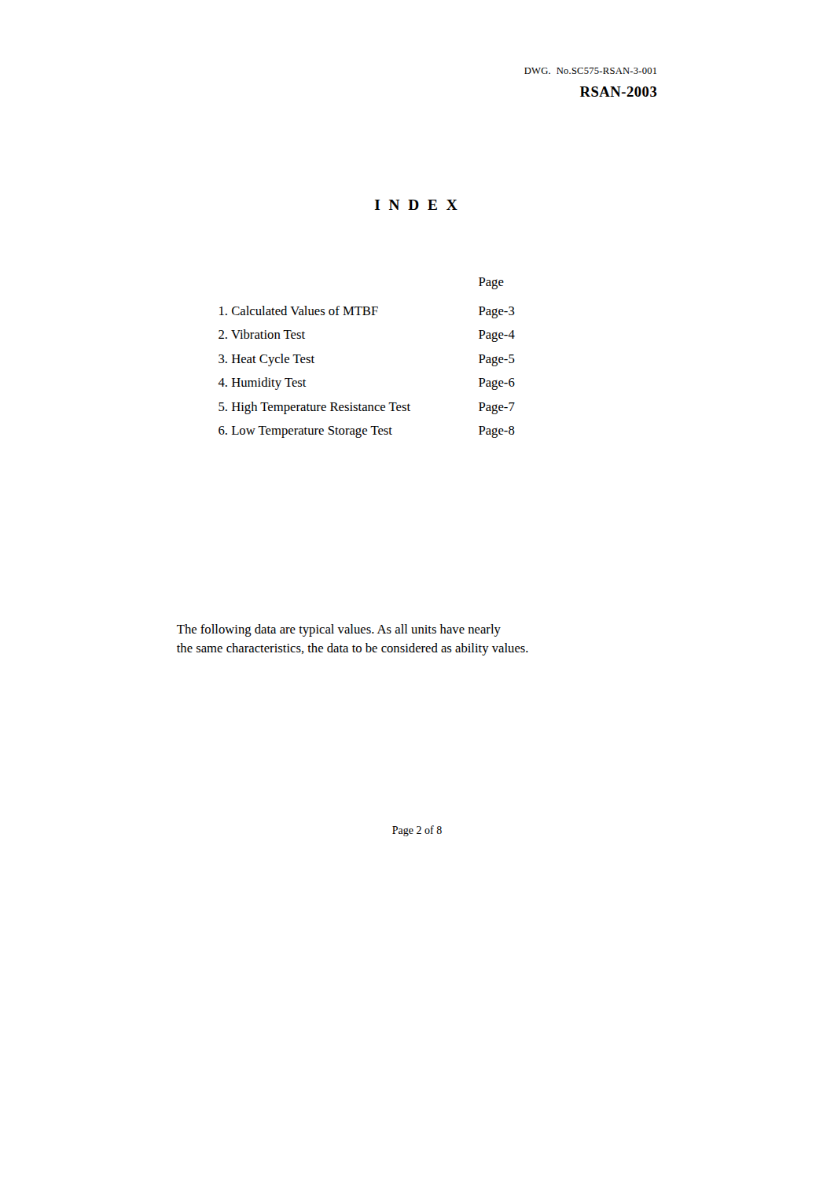DWG. No.SC575-RSAN-3-001
RSAN-2003
I N D E X
| | Page |
| 1. Calculated Values of MTBF | Page-3 |
| 2. Vibration Test | Page-4 |
| 3. Heat Cycle Test | Page-5 |
| 4. Humidity Test | Page-6 |
| 5. High Temperature Resistance Test | Page-7 |
| 6. Low Temperature Storage Test | Page-8 |
The following data are typical values. As all units have nearly
the same characteristics, the data to be considered as ability values.
Page 2 of 8